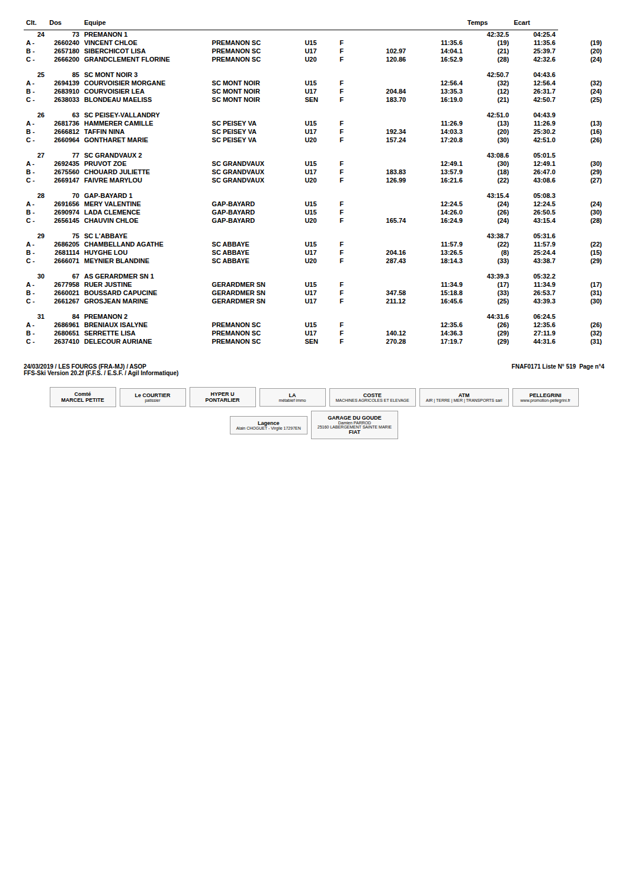| Clt. | Dos | Equipe | | | | | | Temps | Ecart |
| --- | --- | --- | --- | --- | --- | --- | --- | --- | --- |
| 24 | 73 | PREMANON 1 | 42:32.5 | 04:25.4 |
| A - | 2660240 | VINCENT CHLOE | PREMANON SC | U15 | F | | 11:35.6 | (19) | 11:35.6 | (19) |
| B - | 2657180 | SIBERCHICOT LISA | PREMANON SC | U17 | F | 102.97 | 14:04.1 | (21) | 25:39.7 | (20) |
| C - | 2666200 | GRANDCLEMENT FLORINE | PREMANON SC | U20 | F | 120.86 | 16:52.9 | (28) | 42:32.6 | (24) |
| 25 | 85 | SC MONT NOIR 3 | 42:50.7 | 04:43.6 |
| A - | 2694139 | COURVOISIER MORGANE | SC MONT NOIR | U15 | F | | 12:56.4 | (32) | 12:56.4 | (32) |
| B - | 2683910 | COURVOISIER LEA | SC MONT NOIR | U17 | F | 204.84 | 13:35.3 | (12) | 26:31.7 | (24) |
| C - | 2638033 | BLONDEAU MAELISS | SC MONT NOIR | SEN | F | 183.70 | 16:19.0 | (21) | 42:50.7 | (25) |
| 26 | 63 | SC PEISEY-VALLANDRY | 42:51.0 | 04:43.9 |
| A - | 2681736 | HAMMERER CAMILLE | SC PEISEY VA | U15 | F | | 11:26.9 | (13) | 11:26.9 | (13) |
| B - | 2666812 | TAFFIN NINA | SC PEISEY VA | U17 | F | 192.34 | 14:03.3 | (20) | 25:30.2 | (16) |
| C - | 2660964 | GONTHARET MARIE | SC PEISEY VA | U20 | F | 157.24 | 17:20.8 | (30) | 42:51.0 | (26) |
| 27 | 77 | SC GRANDVAUX 2 | 43:08.6 | 05:01.5 |
| A - | 2692435 | PRUVOT ZOE | SC GRANDVAUX | U15 | F | | 12:49.1 | (30) | 12:49.1 | (30) |
| B - | 2675560 | CHOUARD JULIETTE | SC GRANDVAUX | U17 | F | 183.83 | 13:57.9 | (18) | 26:47.0 | (29) |
| C - | 2669147 | FAIVRE MARYLOU | SC GRANDVAUX | U20 | F | 126.99 | 16:21.6 | (22) | 43:08.6 | (27) |
| 28 | 70 | GAP-BAYARD 1 | 43:15.4 | 05:08.3 |
| A - | 2691656 | MERY VALENTINE | GAP-BAYARD | U15 | F | | 12:24.5 | (24) | 12:24.5 | (24) |
| B - | 2690974 | LADA CLEMENCE | GAP-BAYARD | U15 | F | | 14:26.0 | (26) | 26:50.5 | (30) |
| C - | 2656145 | CHAUVIN CHLOE | GAP-BAYARD | U20 | F | 165.74 | 16:24.9 | (24) | 43:15.4 | (28) |
| 29 | 75 | SC L'ABBAYE | 43:38.7 | 05:31.6 |
| A - | 2686205 | CHAMBELLAND AGATHE | SC ABBAYE | U15 | F | | 11:57.9 | (22) | 11:57.9 | (22) |
| B - | 2681114 | HUYGHE LOU | SC ABBAYE | U17 | F | 204.16 | 13:26.5 | (8) | 25:24.4 | (15) |
| C - | 2666071 | MEYNIER BLANDINE | SC ABBAYE | U20 | F | 287.43 | 18:14.3 | (33) | 43:38.7 | (29) |
| 30 | 67 | AS GERARDMER SN 1 | 43:39.3 | 05:32.2 |
| A - | 2677958 | RUER JUSTINE | GERARDMER SN | U15 | F | | 11:34.9 | (17) | 11:34.9 | (17) |
| B - | 2660021 | BOUSSARD CAPUCINE | GERARDMER SN | U17 | F | 347.58 | 15:18.8 | (33) | 26:53.7 | (31) |
| C - | 2661267 | GROSJEAN MARINE | GERARDMER SN | U17 | F | 211.12 | 16:45.6 | (25) | 43:39.3 | (30) |
| 31 | 84 | PREMANON 2 | 44:31.6 | 06:24.5 |
| A - | 2686961 | BRENIAUX ISALYNE | PREMANON SC | U15 | F | | 12:35.6 | (26) | 12:35.6 | (26) |
| B - | 2680651 | SERRETTE LISA | PREMANON SC | U17 | F | 140.12 | 14:36.3 | (29) | 27:11.9 | (32) |
| C - | 2637410 | DELECOUR AURIANE | PREMANON SC | SEN | F | 270.28 | 17:19.7 | (29) | 44:31.6 | (31) |
24/03/2019 / LES FOURGS (FRA-MJ) / ASOP
FFS-Ski Version 20.2f (F.F.S. / E.S.F. / Agil Informatique)
FNAF0171 Liste N° 519 Page n°4
Comté
MARCEL PETITE
Le COURTIER
patissier
HYPER U
PONTARLIER
LA
métabief immo
COSTE
MACHINES AGRICOLES ET ELEVAGE
ATM
AIR | TERRE | MER | TRANSPORTS sarl
PELLEGRINI
www.promotion-pellegrini.fr
Lagence
Alain CHOGUET - Virgile 17297EN
GARAGE DU GOUDE
Damien PARROD
25160 LABERGEMENT SAINTE MARIE FIAT